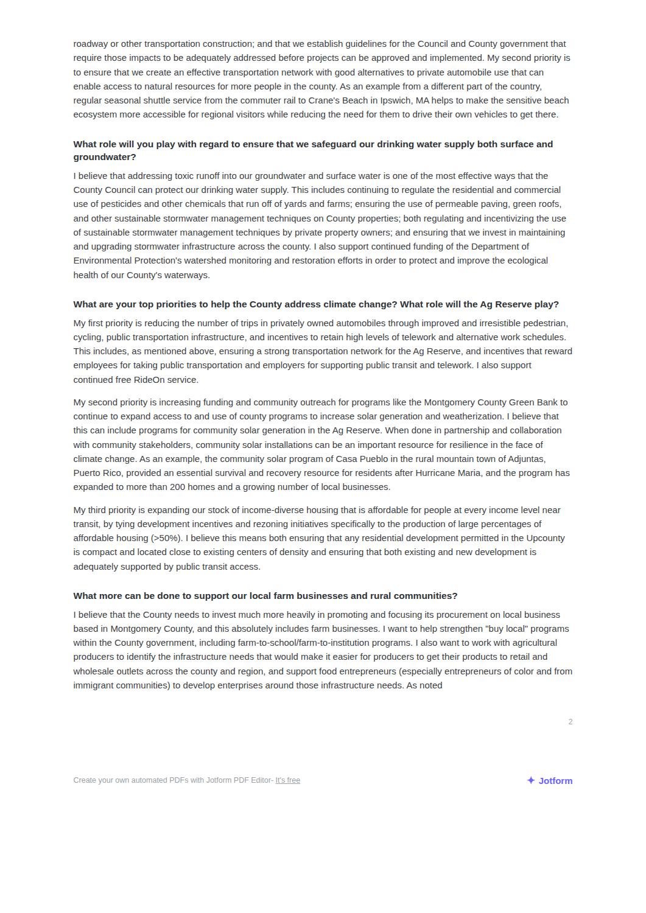roadway or other transportation construction; and that we establish guidelines for the Council and County government that require those impacts to be adequately addressed before projects can be approved and implemented. My second priority is to ensure that we create an effective transportation network with good alternatives to private automobile use that can enable access to natural resources for more people in the county. As an example from a different part of the country, regular seasonal shuttle service from the commuter rail to Crane's Beach in Ipswich, MA helps to make the sensitive beach ecosystem more accessible for regional visitors while reducing the need for them to drive their own vehicles to get there.
What role will you play with regard to ensure that we safeguard our drinking water supply both surface and groundwater?
I believe that addressing toxic runoff into our groundwater and surface water is one of the most effective ways that the County Council can protect our drinking water supply. This includes continuing to regulate the residential and commercial use of pesticides and other chemicals that run off of yards and farms; ensuring the use of permeable paving, green roofs, and other sustainable stormwater management techniques on County properties; both regulating and incentivizing the use of sustainable stormwater management techniques by private property owners; and ensuring that we invest in maintaining and upgrading stormwater infrastructure across the county. I also support continued funding of the Department of Environmental Protection's watershed monitoring and restoration efforts in order to protect and improve the ecological health of our County's waterways.
What are your top priorities to help the County address climate change? What role will the Ag Reserve play?
My first priority is reducing the number of trips in privately owned automobiles through improved and irresistible pedestrian, cycling, public transportation infrastructure, and incentives to retain high levels of telework and alternative work schedules. This includes, as mentioned above, ensuring a strong transportation network for the Ag Reserve, and incentives that reward employees for taking public transportation and employers for supporting public transit and telework. I also support continued free RideOn service.
My second priority is increasing funding and community outreach for programs like the Montgomery County Green Bank to continue to expand access to and use of county programs to increase solar generation and weatherization. I believe that this can include programs for community solar generation in the Ag Reserve. When done in partnership and collaboration with community stakeholders, community solar installations can be an important resource for resilience in the face of climate change. As an example, the community solar program of Casa Pueblo in the rural mountain town of Adjuntas, Puerto Rico, provided an essential survival and recovery resource for residents after Hurricane Maria, and the program has expanded to more than 200 homes and a growing number of local businesses.
My third priority is expanding our stock of income-diverse housing that is affordable for people at every income level near transit, by tying development incentives and rezoning initiatives specifically to the production of large percentages of affordable housing (>50%). I believe this means both ensuring that any residential development permitted in the Upcounty is compact and located close to existing centers of density and ensuring that both existing and new development is adequately supported by public transit access.
What more can be done to support our local farm businesses and rural communities?
I believe that the County needs to invest much more heavily in promoting and focusing its procurement on local business based in Montgomery County, and this absolutely includes farm businesses. I want to help strengthen "buy local" programs within the County government, including farm-to-school/farm-to-institution programs. I also want to work with agricultural producers to identify the infrastructure needs that would make it easier for producers to get their products to retail and wholesale outlets across the county and region, and support food entrepreneurs (especially entrepreneurs of color and from immigrant communities) to develop enterprises around those infrastructure needs. As noted
2
Create your own automated PDFs with Jotform PDF Editor- It's free
✦Jotform